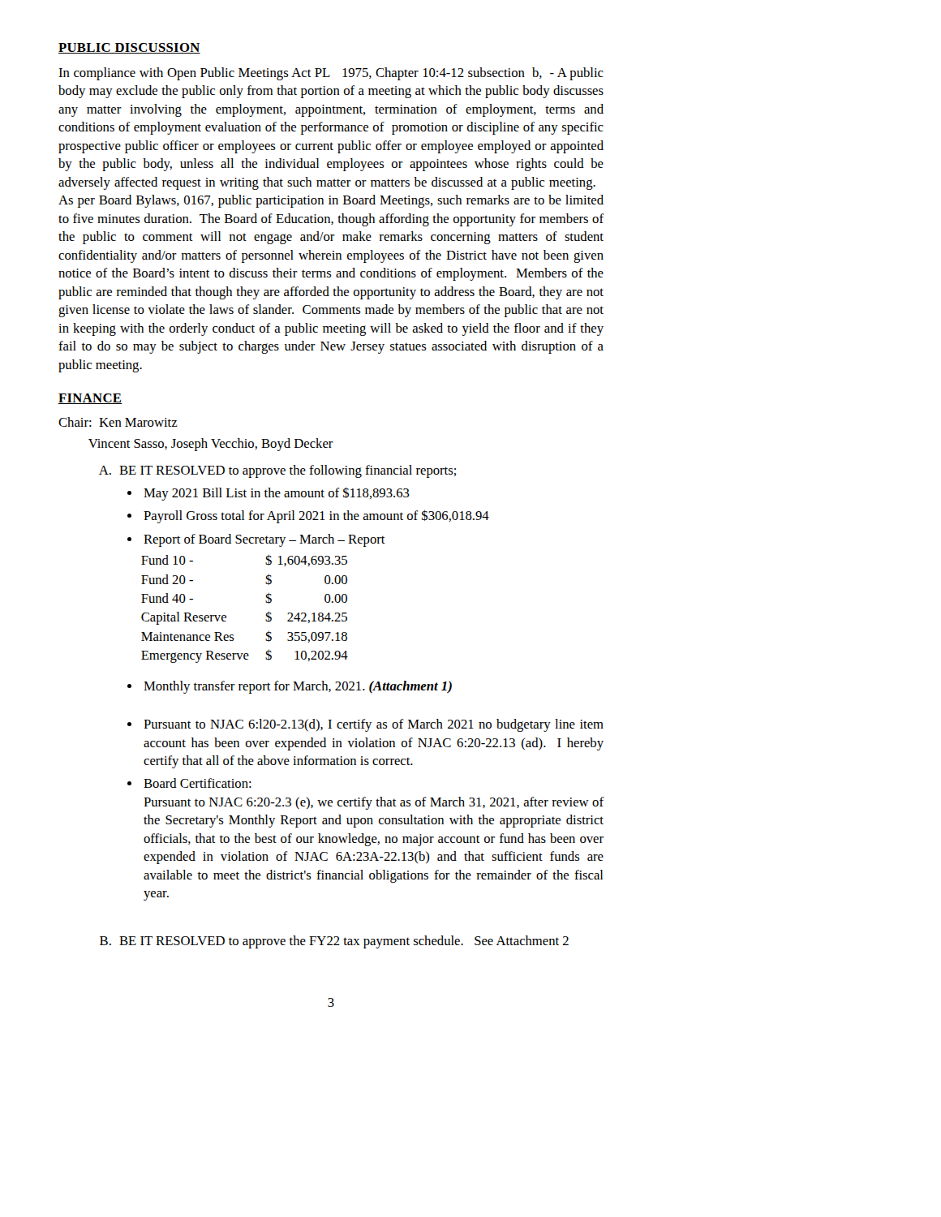PUBLIC DISCUSSION
In compliance with Open Public Meetings Act PL 1975, Chapter 10:4-12 subsection b, - A public body may exclude the public only from that portion of a meeting at which the public body discusses any matter involving the employment, appointment, termination of employment, terms and conditions of employment evaluation of the performance of promotion or discipline of any specific prospective public officer or employees or current public offer or employee employed or appointed by the public body, unless all the individual employees or appointees whose rights could be adversely affected request in writing that such matter or matters be discussed at a public meeting. As per Board Bylaws, 0167, public participation in Board Meetings, such remarks are to be limited to five minutes duration. The Board of Education, though affording the opportunity for members of the public to comment will not engage and/or make remarks concerning matters of student confidentiality and/or matters of personnel wherein employees of the District have not been given notice of the Board’s intent to discuss their terms and conditions of employment. Members of the public are reminded that though they are afforded the opportunity to address the Board, they are not given license to violate the laws of slander. Comments made by members of the public that are not in keeping with the orderly conduct of a public meeting will be asked to yield the floor and if they fail to do so may be subject to charges under New Jersey statues associated with disruption of a public meeting.
FINANCE
Chair: Ken Marowitz
Vincent Sasso, Joseph Vecchio, Boyd Decker
BE IT RESOLVED to approve the following financial reports;
May 2021 Bill List in the amount of $118,893.63
Payroll Gross total for April 2021 in the amount of $306,018.94
Report of Board Secretary – March – Report
| Fund 10 - | $ | 1,604,693.35 |
| Fund 20 - | $ | 0.00 |
| Fund 40 - | $ | 0.00 |
| Capital Reserve | $ | 242,184.25 |
| Maintenance Res | $ | 355,097.18 |
| Emergency Reserve | $ | 10,202.94 |
Monthly transfer report for March, 2021. (Attachment 1)
Pursuant to NJAC 6:l20-2.13(d), I certify as of March 2021 no budgetary line item account has been over expended in violation of NJAC 6:20-22.13 (ad). I hereby certify that all of the above information is correct.
Board Certification:
Pursuant to NJAC 6:20-2.3 (e), we certify that as of March 31, 2021, after review of the Secretary's Monthly Report and upon consultation with the appropriate district officials, that to the best of our knowledge, no major account or fund has been over expended in violation of NJAC 6A:23A-22.13(b) and that sufficient funds are available to meet the district's financial obligations for the remainder of the fiscal year.
BE IT RESOLVED to approve the FY22 tax payment schedule. See Attachment 2
3